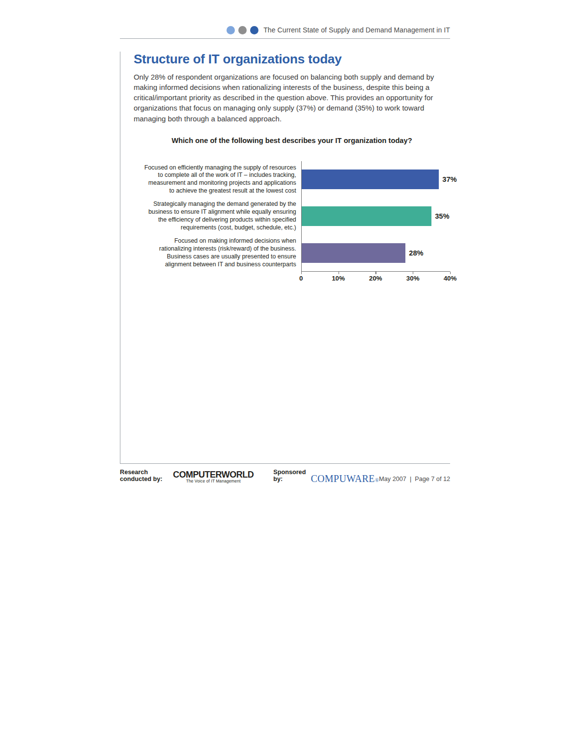The Current State of Supply and Demand Management in IT
Structure of IT organizations today
Only 28% of respondent organizations are focused on balancing both supply and demand by making informed decisions when rationalizing interests of the business, despite this being a critical/important priority as described in the question above. This provides an opportunity for organizations that focus on managing only supply (37%) or demand (35%) to work toward managing both through a balanced approach.
Which one of the following best describes your IT organization today?
Focused on efficiently managing the supply of resources
to complete all of the work of IT – includes tracking,
measurement and monitoring projects and applications
to achieve the greatest result at the lowest cost
Strategically managing the demand generated by the
business to ensure IT alignment while equally ensuring
the efficiency of delivering products within specified
requirements (cost, budget, schedule, etc.)
Focused on making informed decisions when
rationalizing interests (risk/reward) of the business.
Business cases are usually presented to ensure
alignment between IT and business counterparts
37%
35%
28%
0
10%
20%
30%
40%
Research conducted by:
COMPUTERWORLD
The Voice of IT Management
Sponsored by: COMPUWARE®
May 2007 | Page 7 of 12